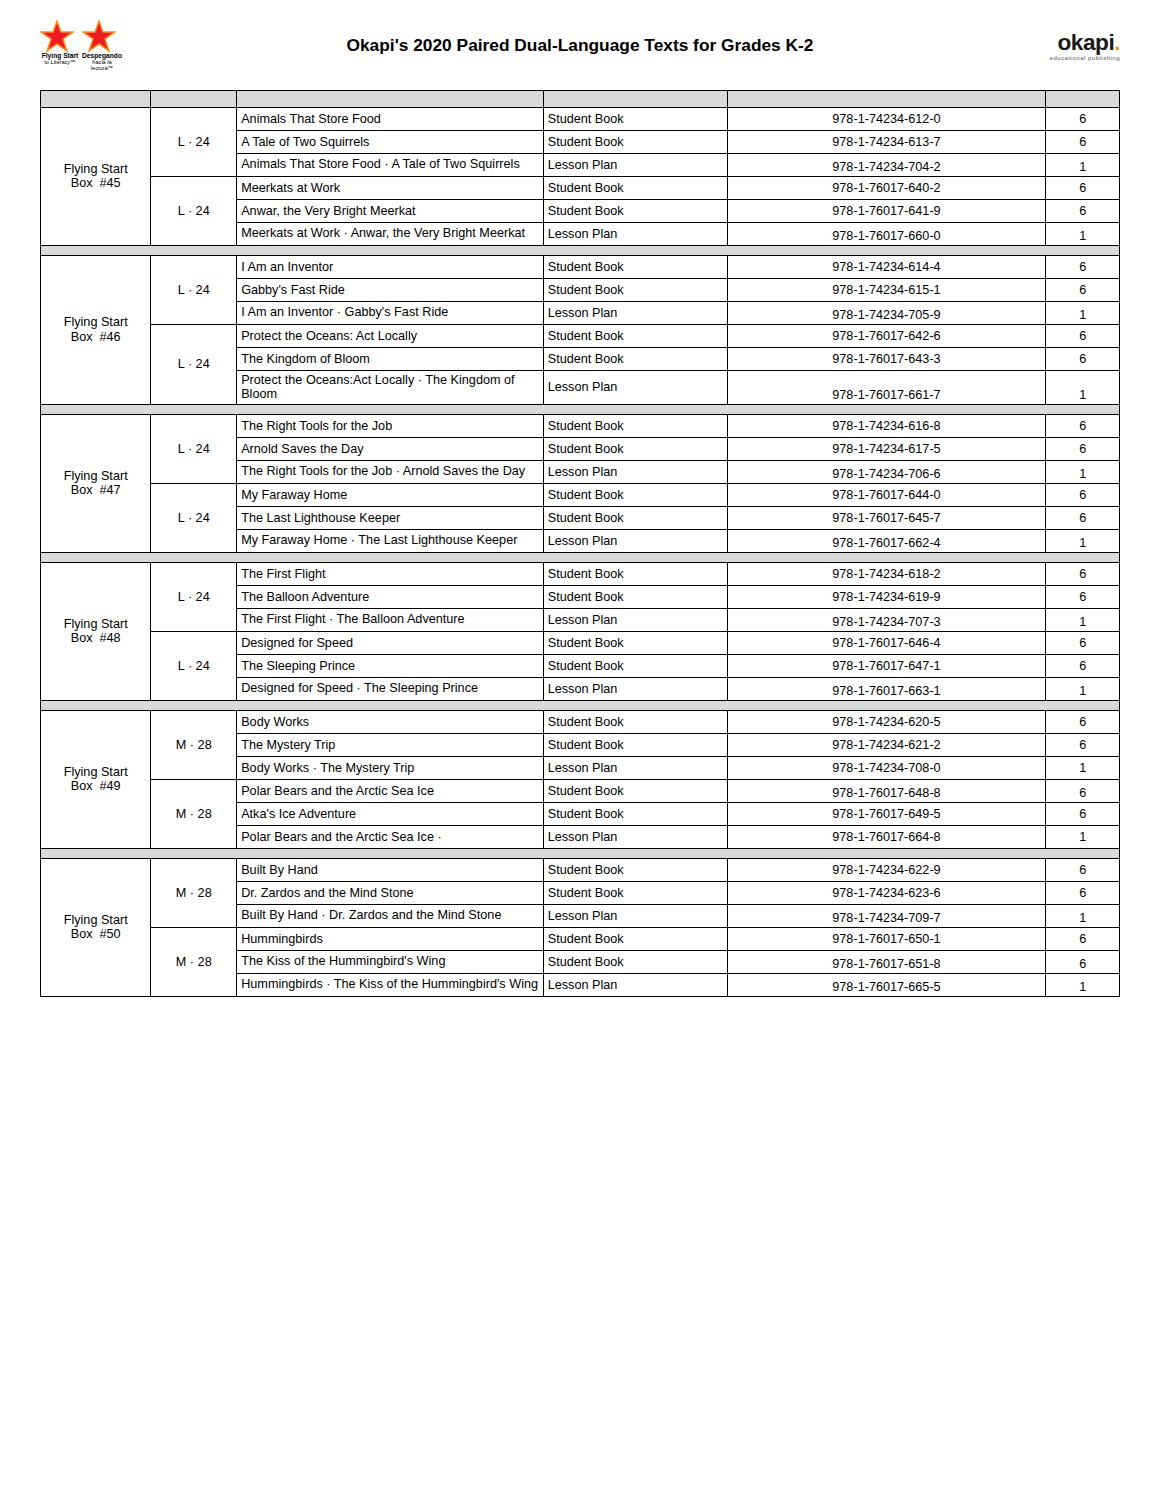Flying Startto Literacy™
Despegandohacia la lectura™
Okapi's 2020 Paired Dual-Language Texts for Grades K-2
okapi.
educational publishing
| Flying Start Box #45 | L · 24 | Animals That Store Food | Student Book | 978-1-74234-612-0 | 6 |
| A Tale of Two Squirrels | Student Book | 978-1-74234-613-7 | 6 |
| Animals That Store Food · A Tale of Two Squirrels | Lesson Plan | 978-1-74234-704-2 | 1 |
| L · 24 | Meerkats at Work | Student Book | 978-1-76017-640-2 | 6 |
| Anwar, the Very Bright Meerkat | Student Book | 978-1-76017-641-9 | 6 |
| Meerkats at Work · Anwar, the Very Bright Meerkat | Lesson Plan | 978-1-76017-660-0 | 1 |
| Flying Start Box #46 | L · 24 | I Am an Inventor | Student Book | 978-1-74234-614-4 | 6 |
| Gabby's Fast Ride | Student Book | 978-1-74234-615-1 | 6 |
| I Am an Inventor · Gabby's Fast Ride | Lesson Plan | 978-1-74234-705-9 | 1 |
| L · 24 | Protect the Oceans: Act Locally | Student Book | 978-1-76017-642-6 | 6 |
| The Kingdom of Bloom | Student Book | 978-1-76017-643-3 | 6 |
| Protect the Oceans:Act Locally · The Kingdom of Bloom | Lesson Plan | 978-1-76017-661-7 | 1 |
| Flying Start Box #47 | L · 24 | The Right Tools for the Job | Student Book | 978-1-74234-616-8 | 6 |
| Arnold Saves the Day | Student Book | 978-1-74234-617-5 | 6 |
| The Right Tools for the Job · Arnold Saves the Day | Lesson Plan | 978-1-74234-706-6 | 1 |
| L · 24 | My Faraway Home | Student Book | 978-1-76017-644-0 | 6 |
| The Last Lighthouse Keeper | Student Book | 978-1-76017-645-7 | 6 |
| My Faraway Home · The Last Lighthouse Keeper | Lesson Plan | 978-1-76017-662-4 | 1 |
| Flying Start Box #48 | L · 24 | The First Flight | Student Book | 978-1-74234-618-2 | 6 |
| The Balloon Adventure | Student Book | 978-1-74234-619-9 | 6 |
| The First Flight · The Balloon Adventure | Lesson Plan | 978-1-74234-707-3 | 1 |
| L · 24 | Designed for Speed | Student Book | 978-1-76017-646-4 | 6 |
| The Sleeping Prince | Student Book | 978-1-76017-647-1 | 6 |
| Designed for Speed · The Sleeping Prince | Lesson Plan | 978-1-76017-663-1 | 1 |
| Flying Start Box #49 | M · 28 | Body Works | Student Book | 978-1-74234-620-5 | 6 |
| The Mystery Trip | Student Book | 978-1-74234-621-2 | 6 |
| Body Works · The Mystery Trip | Lesson Plan | 978-1-74234-708-0 | 1 |
| M · 28 | Polar Bears and the Arctic Sea Ice | Student Book | 978-1-76017-648-8 | 6 |
| Atka's Ice Adventure | Student Book | 978-1-76017-649-5 | 6 |
| Polar Bears and the Arctic Sea Ice · | Lesson Plan | 978-1-76017-664-8 | 1 |
| Flying Start Box #50 | M · 28 | Built By Hand | Student Book | 978-1-74234-622-9 | 6 |
| Dr. Zardos and the Mind Stone | Student Book | 978-1-74234-623-6 | 6 |
| Built By Hand · Dr. Zardos and the Mind Stone | Lesson Plan | 978-1-74234-709-7 | 1 |
| M · 28 | Hummingbirds | Student Book | 978-1-76017-650-1 | 6 |
| The Kiss of the Hummingbird's Wing | Student Book | 978-1-76017-651-8 | 6 |
| Hummingbirds · The Kiss of the Hummingbird's Wing | Lesson Plan | 978-1-76017-665-5 | 1 |